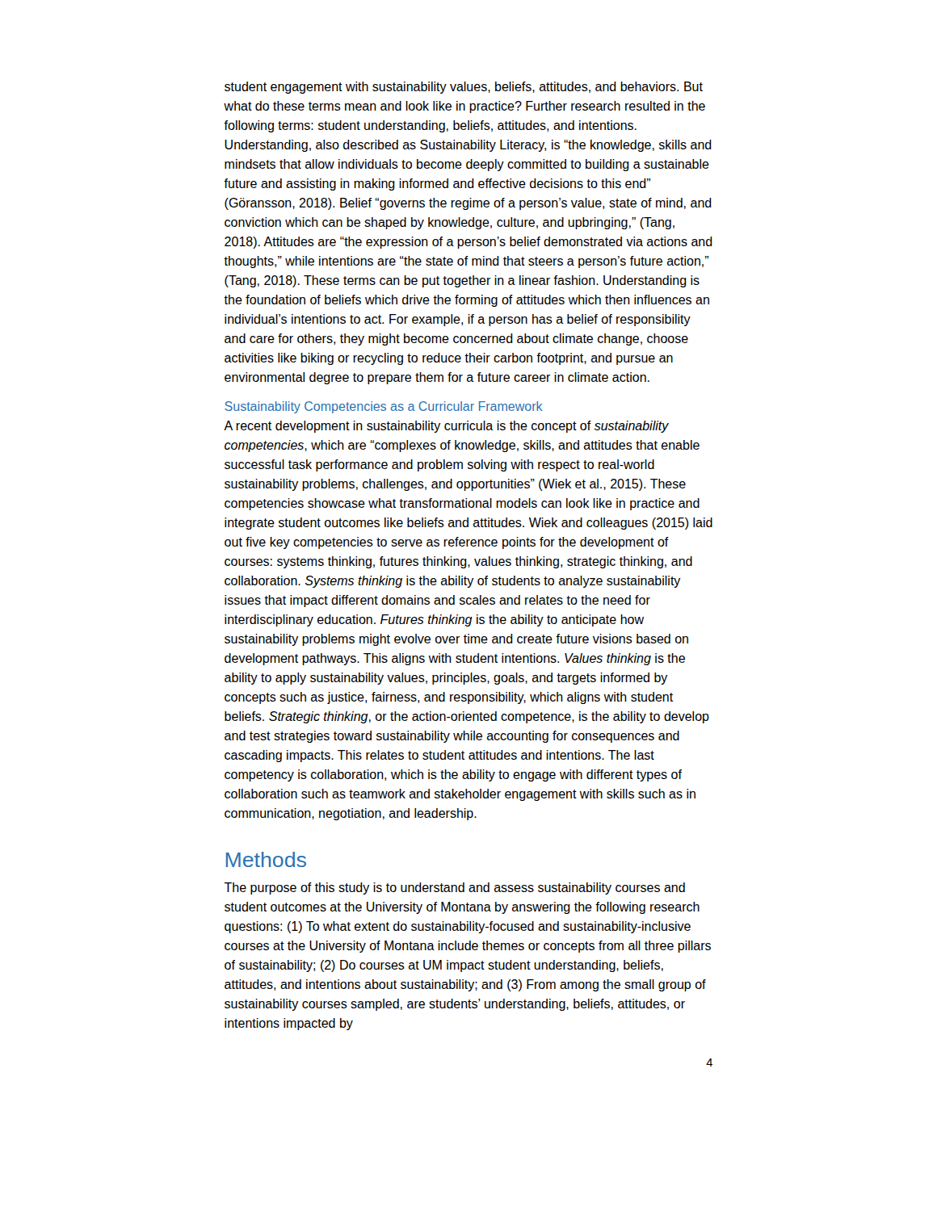student engagement with sustainability values, beliefs, attitudes, and behaviors. But what do these terms mean and look like in practice? Further research resulted in the following terms: student understanding, beliefs, attitudes, and intentions. Understanding, also described as Sustainability Literacy, is “the knowledge, skills and mindsets that allow individuals to become deeply committed to building a sustainable future and assisting in making informed and effective decisions to this end” (Göransson, 2018). Belief “governs the regime of a person’s value, state of mind, and conviction which can be shaped by knowledge, culture, and upbringing,” (Tang, 2018). Attitudes are “the expression of a person’s belief demonstrated via actions and thoughts,” while intentions are “the state of mind that steers a person’s future action,” (Tang, 2018). These terms can be put together in a linear fashion. Understanding is the foundation of beliefs which drive the forming of attitudes which then influences an individual’s intentions to act. For example, if a person has a belief of responsibility and care for others, they might become concerned about climate change, choose activities like biking or recycling to reduce their carbon footprint, and pursue an environmental degree to prepare them for a future career in climate action.
Sustainability Competencies as a Curricular Framework
A recent development in sustainability curricula is the concept of sustainability competencies, which are “complexes of knowledge, skills, and attitudes that enable successful task performance and problem solving with respect to real-world sustainability problems, challenges, and opportunities” (Wiek et al., 2015). These competencies showcase what transformational models can look like in practice and integrate student outcomes like beliefs and attitudes. Wiek and colleagues (2015) laid out five key competencies to serve as reference points for the development of courses: systems thinking, futures thinking, values thinking, strategic thinking, and collaboration. Systems thinking is the ability of students to analyze sustainability issues that impact different domains and scales and relates to the need for interdisciplinary education. Futures thinking is the ability to anticipate how sustainability problems might evolve over time and create future visions based on development pathways. This aligns with student intentions. Values thinking is the ability to apply sustainability values, principles, goals, and targets informed by concepts such as justice, fairness, and responsibility, which aligns with student beliefs. Strategic thinking, or the action-oriented competence, is the ability to develop and test strategies toward sustainability while accounting for consequences and cascading impacts. This relates to student attitudes and intentions. The last competency is collaboration, which is the ability to engage with different types of collaboration such as teamwork and stakeholder engagement with skills such as in communication, negotiation, and leadership.
Methods
The purpose of this study is to understand and assess sustainability courses and student outcomes at the University of Montana by answering the following research questions: (1) To what extent do sustainability-focused and sustainability-inclusive courses at the University of Montana include themes or concepts from all three pillars of sustainability; (2) Do courses at UM impact student understanding, beliefs, attitudes, and intentions about sustainability; and (3) From among the small group of sustainability courses sampled, are students’ understanding, beliefs, attitudes, or intentions impacted by
4